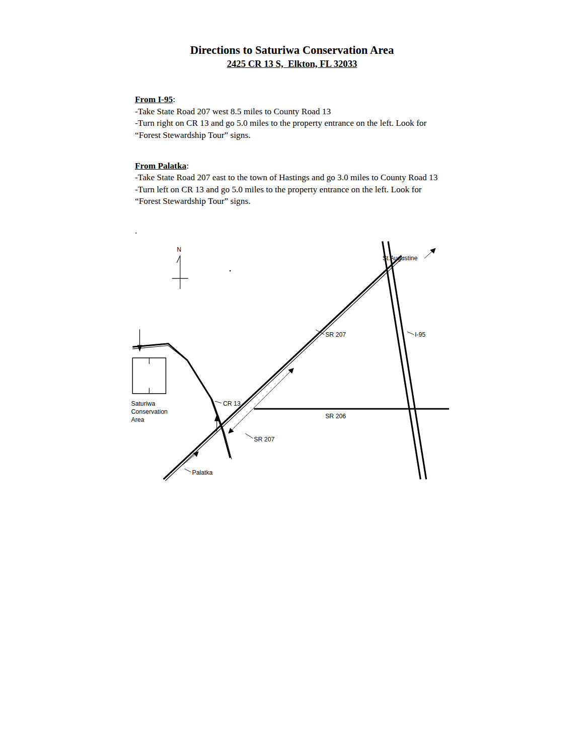Directions to Saturiwa Conservation Area
2425 CR 13 S, Elkton, FL 32033
From I-95:
-Take State Road 207 west 8.5 miles to County Road 13
-Turn right on CR 13 and go 5.0 miles to the property entrance on the left. Look for “Forest Stewardship Tour” signs.
From Palatka:
-Take State Road 207 east to the town of Hastings and go 3.0 miles to County Road 13
-Turn left on CR 13 and go 5.0 miles to the property entrance on the left. Look for “Forest Stewardship Tour” signs.
.
N Saturiwa Conservation Area CR 13 SR 207 SR 207 Palatka St.Augustine I-95 SR 206